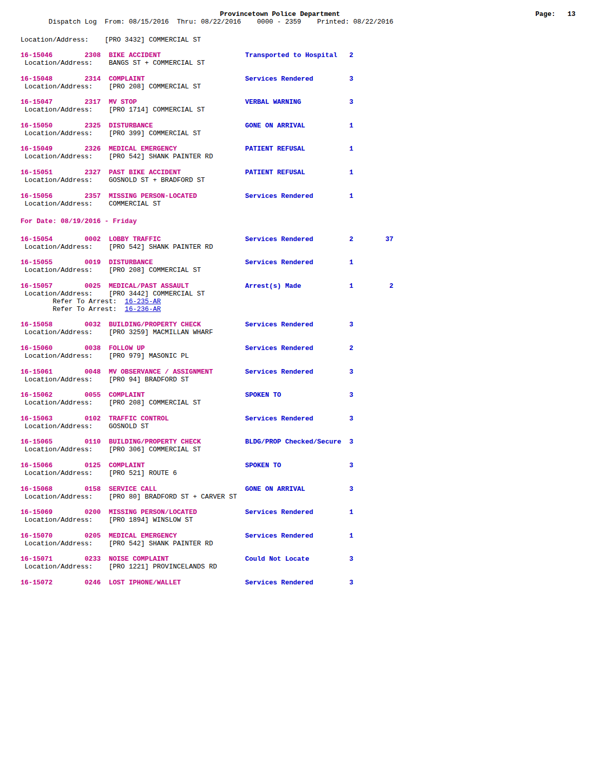Provincetown Police Department Page: 13
Dispatch Log From: 08/15/2016 Thru: 08/22/2016 0000 - 2359 Printed: 08/22/2016
Location/Address: [PRO 3432] COMMERCIAL ST
16-15046 2308 BIKE ACCIDENT Transported to Hospital 2 Location/Address: BANGS ST + COMMERCIAL ST
16-15048 2314 COMPLAINT Services Rendered 3 Location/Address: [PRO 208] COMMERCIAL ST
16-15047 2317 MV STOP VERBAL WARNING 3 Location/Address: [PRO 1714] COMMERCIAL ST
16-15050 2325 DISTURBANCE GONE ON ARRIVAL 1 Location/Address: [PRO 399] COMMERCIAL ST
16-15049 2326 MEDICAL EMERGENCY PATIENT REFUSAL 1 Location/Address: [PRO 542] SHANK PAINTER RD
16-15051 2327 PAST BIKE ACCIDENT PATIENT REFUSAL 1 Location/Address: GOSNOLD ST + BRADFORD ST
16-15056 2357 MISSING PERSON-LOCATED Services Rendered 1 Location/Address: COMMERCIAL ST
For Date: 08/19/2016 - Friday
16-15054 0002 LOBBY TRAFFIC Services Rendered 2 37 Location/Address: [PRO 542] SHANK PAINTER RD
16-15055 0019 DISTURBANCE Services Rendered 1 Location/Address: [PRO 208] COMMERCIAL ST
16-15057 0025 MEDICAL/PAST ASSAULT Arrest(s) Made 1 2 Location/Address: [PRO 3442] COMMERCIAL ST Refer To Arrest: 16-235-AR Refer To Arrest: 16-236-AR
16-15058 0032 BUILDING/PROPERTY CHECK Services Rendered 3 Location/Address: [PRO 3259] MACMILLAN WHARF
16-15060 0038 FOLLOW UP Services Rendered 2 Location/Address: [PRO 979] MASONIC PL
16-15061 0048 MV OBSERVANCE / ASSIGNMENT Services Rendered 3 Location/Address: [PRO 94] BRADFORD ST
16-15062 0055 COMPLAINT SPOKEN TO 3 Location/Address: [PRO 208] COMMERCIAL ST
16-15063 0102 TRAFFIC CONTROL Services Rendered 3 Location/Address: GOSNOLD ST
16-15065 0110 BUILDING/PROPERTY CHECK BLDG/PROP Checked/Secure 3 Location/Address: [PRO 306] COMMERCIAL ST
16-15066 0125 COMPLAINT SPOKEN TO 3 Location/Address: [PRO 521] ROUTE 6
16-15068 0158 SERVICE CALL GONE ON ARRIVAL 3 Location/Address: [PRO 80] BRADFORD ST + CARVER ST
16-15069 0200 MISSING PERSON/LOCATED Services Rendered 1 Location/Address: [PRO 1894] WINSLOW ST
16-15070 0205 MEDICAL EMERGENCY Services Rendered 1 Location/Address: [PRO 542] SHANK PAINTER RD
16-15071 0233 NOISE COMPLAINT Could Not Locate 3 Location/Address: [PRO 1221] PROVINCELANDS RD
16-15072 0246 LOST IPHONE/WALLET Services Rendered 3